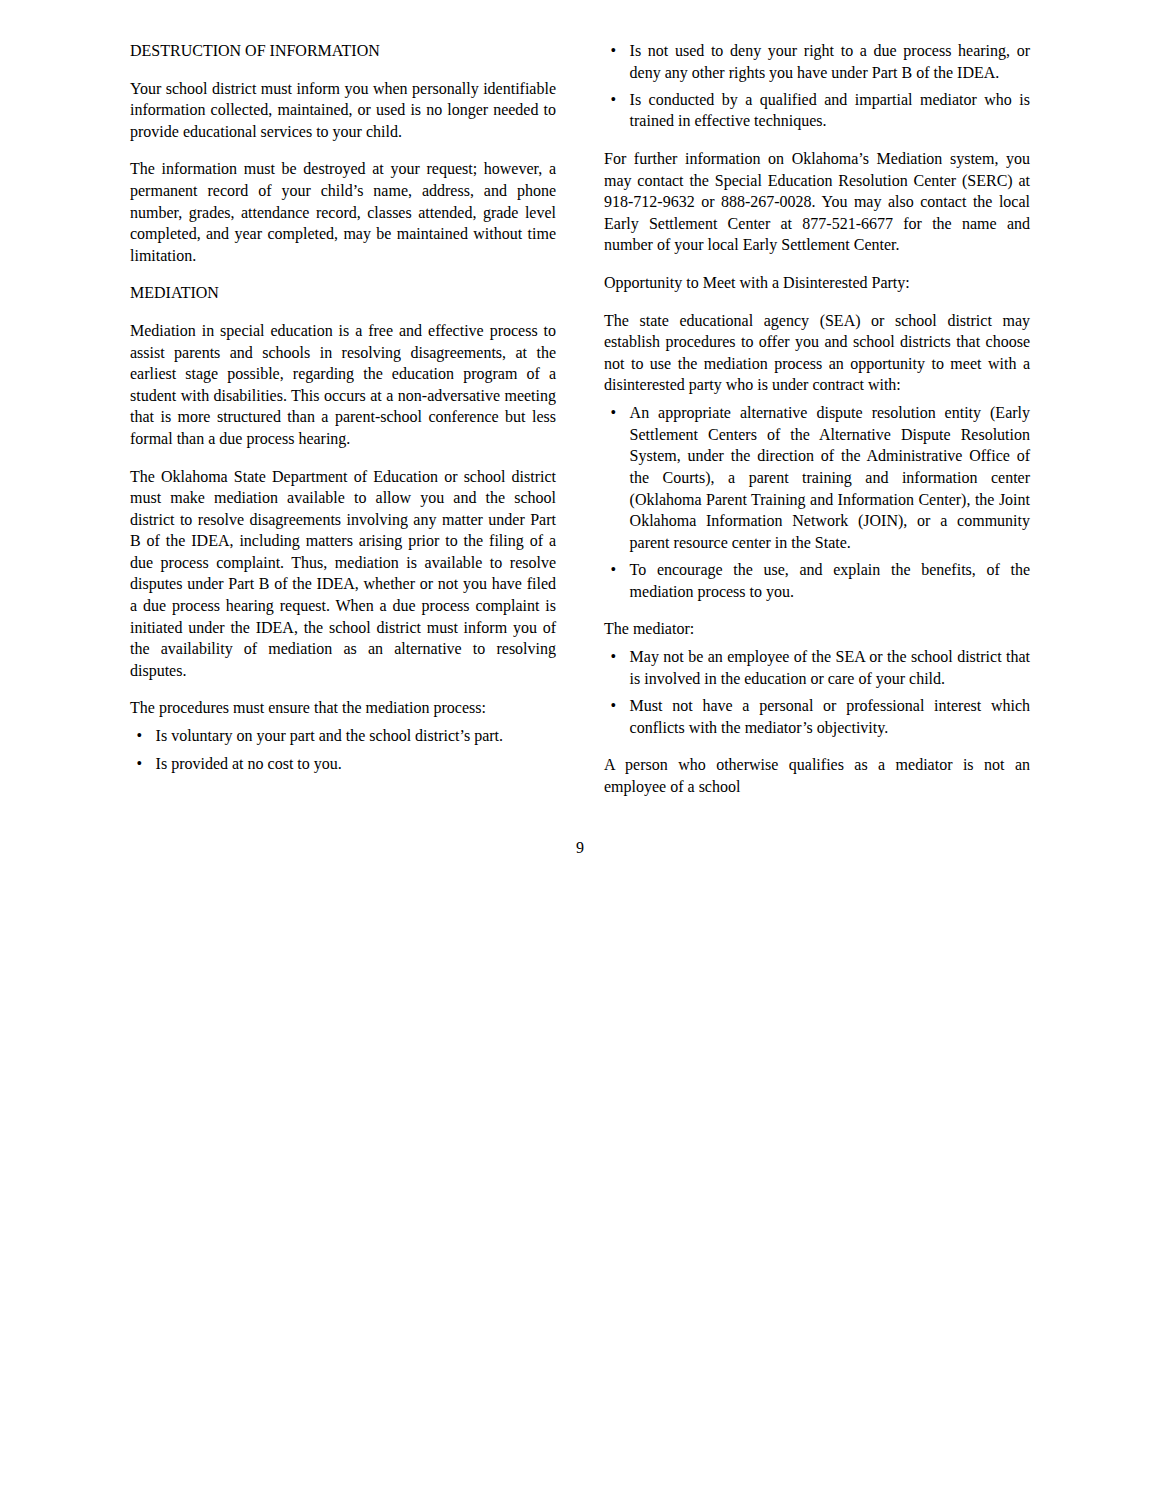Destruction of Information
Your school district must inform you when personally identifiable information collected, maintained, or used is no longer needed to provide educational services to your child.
The information must be destroyed at your request; however, a permanent record of your child’s name, address, and phone number, grades, attendance record, classes attended, grade level completed, and year completed, may be maintained without time limitation.
Mediation
Mediation in special education is a free and effective process to assist parents and schools in resolving disagreements, at the earliest stage possible, regarding the education program of a student with disabilities. This occurs at a non-adversative meeting that is more structured than a parent-school conference but less formal than a due process hearing.
The Oklahoma State Department of Education or school district must make mediation available to allow you and the school district to resolve disagreements involving any matter under Part B of the IDEA, including matters arising prior to the filing of a due process complaint. Thus, mediation is available to resolve disputes under Part B of the IDEA, whether or not you have filed a due process hearing request. When a due process complaint is initiated under the IDEA, the school district must inform you of the availability of mediation as an alternative to resolving disputes.
The procedures must ensure that the mediation process:
Is voluntary on your part and the school district’s part.
Is provided at no cost to you.
Is not used to deny your right to a due process hearing, or deny any other rights you have under Part B of the IDEA.
Is conducted by a qualified and impartial mediator who is trained in effective techniques.
For further information on Oklahoma’s Mediation system, you may contact the Special Education Resolution Center (SERC) at 918-712-9632 or 888-267-0028. You may also contact the local Early Settlement Center at 877-521-6677 for the name and number of your local Early Settlement Center.
Opportunity to Meet with a Disinterested Party:
The state educational agency (SEA) or school district may establish procedures to offer you and school districts that choose not to use the mediation process an opportunity to meet with a disinterested party who is under contract with:
An appropriate alternative dispute resolution entity (Early Settlement Centers of the Alternative Dispute Resolution System, under the direction of the Administrative Office of the Courts), a parent training and information center (Oklahoma Parent Training and Information Center), the Joint Oklahoma Information Network (JOIN), or a community parent resource center in the State.
To encourage the use, and explain the benefits, of the mediation process to you.
The mediator:
May not be an employee of the SEA or the school district that is involved in the education or care of your child.
Must not have a personal or professional interest which conflicts with the mediator’s objectivity.
A person who otherwise qualifies as a mediator is not an employee of a school
9